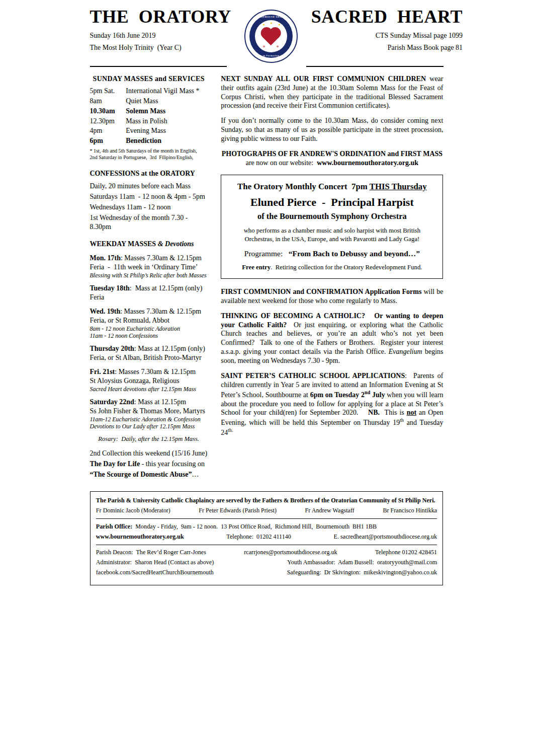THE ORATORY
Sunday 16th June 2019
The Most Holy Trinity (Year C)
BOURNEMOUTH ORATORY
in Formation
★ ★ ★
✿ ✿
SACRED HEART
CTS Sunday Missal page 1099
Parish Mass Book page 81
SUNDAY MASSES and SERVICES
| 5pm Sat. | International Vigil Mass * |
| 8am | Quiet Mass |
| 10.30am | Solemn Mass |
| 12.30pm | Mass in Polish |
| 4pm | Evening Mass |
| 6pm | Benediction |
* 1st, 4th and 5th Saturdays of the month in English,
2nd Saturday in Portuguese, 3rd Filipino/English,
CONFESSIONS at the ORATORY
Daily, 20 minutes before each Mass
Saturdays 11am - 12 noon & 4pm - 5pm
Wednesdays 11am - 12 noon
1st Wednesday of the month 7.30 - 8.30pm
WEEKDAY MASSES & Devotions
Mon. 17th: Masses 7.30am & 12.15pm
Feria - 11th week in ‘Ordinary Time’
Blessing with St Philip’s Relic after both Masses
Tuesday 18th: Mass at 12.15pm (only)
Feria
Wed. 19th: Masses 7.30am & 12.15pm
Feria, or St Romuald, Abbot
8am - 12 noon Eucharistic Adoration
11am - 12 noon Confessions
Thursday 20th: Mass at 12.15pm (only)
Feria, or St Alban, British Proto-Martyr
Fri. 21st: Masses 7.30am & 12.15pm
St Aloysius Gonzaga, Religious
Sacred Heart devotions after 12.15pm Mass
Saturday 22nd: Mass at 12.15pm
Ss John Fisher & Thomas More, Martyrs
11am-12 Eucharistic Adoration & Confession
Devotions to Our Lady after 12.15pm Mass
Rosary: Daily, after the 12.15pm Mass.
2nd Collection this weekend (15/16 June)
The Day for Life - this year focusing on
“The Scourge of Domestic Abuse”…
NEXT SUNDAY ALL OUR FIRST COMMUNION CHILDREN wear their outfits again (23rd June) at the 10.30am Solemn Mass for the Feast of Corpus Christi, when they participate in the traditional Blessed Sacrament procession (and receive their First Communion certificates).
If you don’t normally come to the 10.30am Mass, do consider coming next Sunday, so that as many of us as possible participate in the street procession, giving public witness to our Faith.
PHOTOGRAPHS OF FR ANDREW'S ORDINATION and FIRST MASS are now on our website: www.bournemouthoratory.org.uk
The Oratory Monthly Concert 7pm THIS Thursday
Eluned Pierce - Principal Harpist
of the Bournemouth Symphony Orchestra
who performs as a chamber music and solo harpist with most British Orchestras, in the USA, Europe, and with Pavarotti and Lady Gaga!
Programme: “From Bach to Debussy and beyond…”
Free entry. Retiring collection for the Oratory Redevelopment Fund.
FIRST COMMUNION and CONFIRMATION Application Forms will be available next weekend for those who come regularly to Mass.
THINKING OF BECOMING A CATHOLIC? Or wanting to deepen your Catholic Faith? Or just enquiring, or exploring what the Catholic Church teaches and believes, or you’re an adult who’s not yet been Confirmed? Talk to one of the Fathers or Brothers. Register your interest a.s.a.p. giving your contact details via the Parish Office. Evangelium begins soon, meeting on Wednesdays 7.30 - 9pm.
SAINT PETER’S CATHOLIC SCHOOL APPLICATIONS: Parents of children currently in Year 5 are invited to attend an Information Evening at St Peter’s School, Southbourne at 6pm on Tuesday 2nd July when you will learn about the procedure you need to follow for applying for a place at St Peter’s School for your child(ren) for September 2020. NB. This is not an Open Evening, which will be held this September on Thursday 19th and Tuesday 24th.
The Parish & University Catholic Chaplaincy are served by the Fathers & Brothers of the Oratorian Community of St Philip Neri.
Fr Dominic Jacob (Moderator) Fr Peter Edwards (Parish Priest) Fr Andrew Wagstaff Br Francisco Hintikka
Parish Office: Monday - Friday, 9am - 12 noon. 13 Post Office Road, Richmond Hill, Bournemouth BH1 1BB
www.bournemouthoratory.org.uk
Telephone: 01202 411140
E. sacredheart@portsmouthdiocese.org.uk
Parish Deacon: The Rev’d Roger Carr-Jones
rcarrjones@portsmouthdiocese.org.uk
Telephone 01202 428451
Administrator: Sharon Head (Contact as above)
Youth Ambassador: Adam Bussell: oratoryyouth@mail.com
facebook.com/SacredHeartChurchBournemouth
Safeguarding: Dr Skivington: mikeskivington@yahoo.co.uk